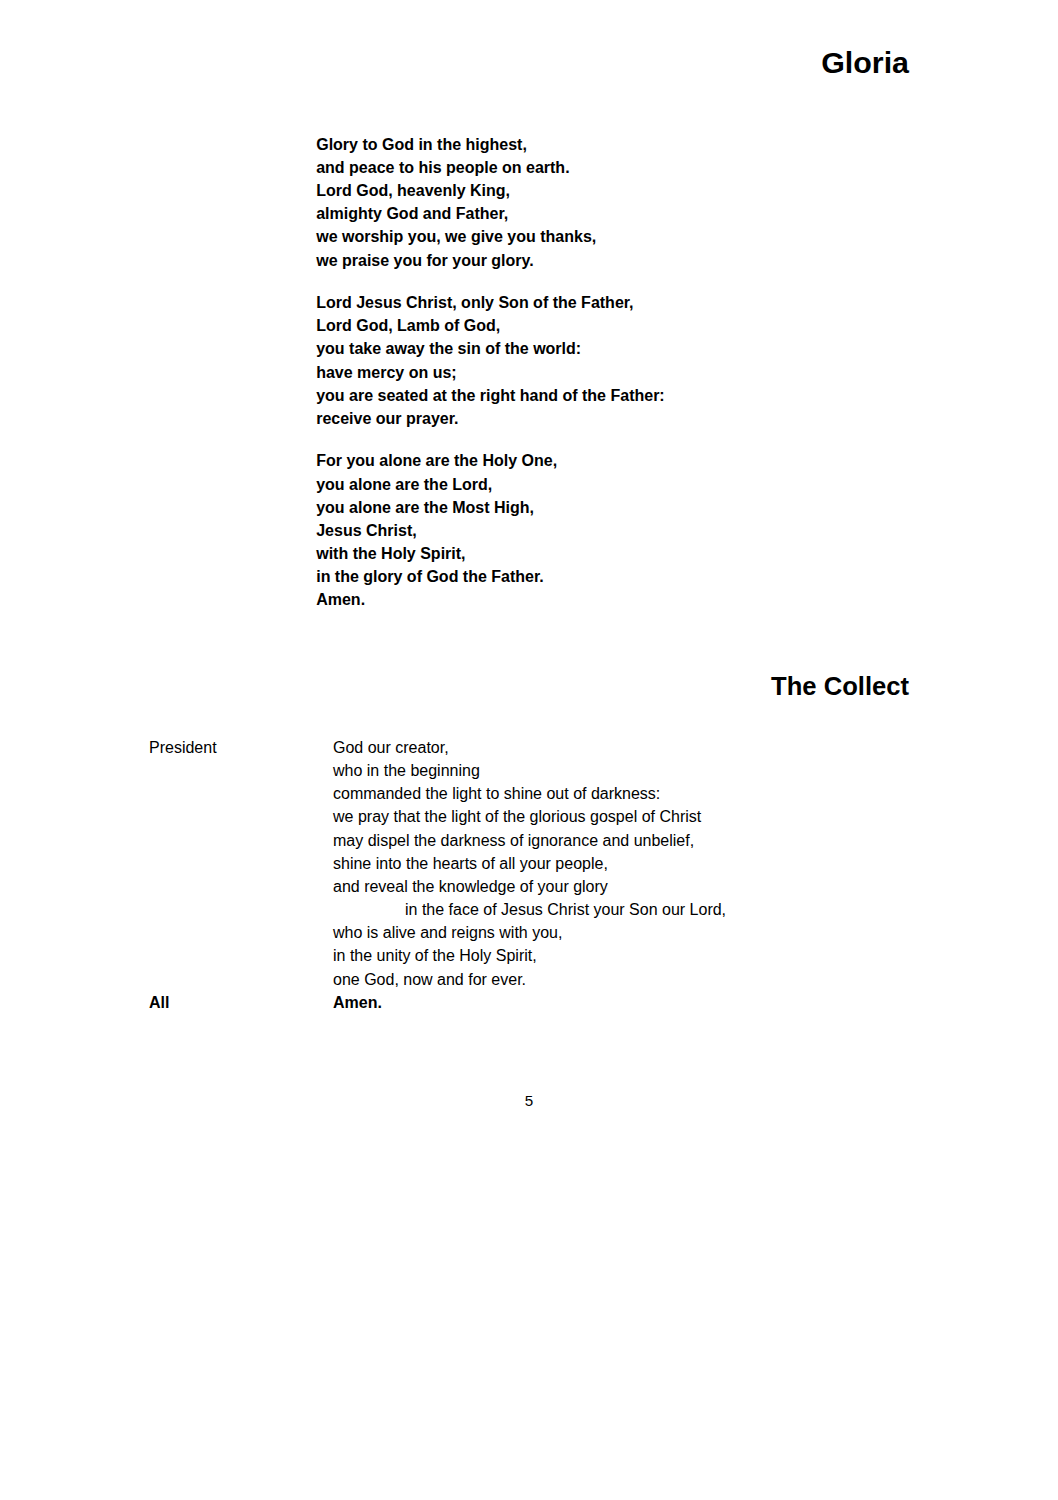Gloria
Glory to God in the highest,
and peace to his people on earth.
Lord God, heavenly King,
almighty God and Father,
we worship you, we give you thanks,
we praise you for your glory.
Lord Jesus Christ, only Son of the Father,
Lord God, Lamb of God,
you take away the sin of the world:
have mercy on us;
you are seated at the right hand of the Father:
receive our prayer.
For you alone are the Holy One,
you alone are the Lord,
you alone are the Most High,
Jesus Christ,
with the Holy Spirit,
in the glory of God the Father.
Amen.
The Collect
President
God our creator, who in the beginning commanded the light to shine out of darkness: we pray that the light of the glorious gospel of Christ may dispel the darkness of ignorance and unbelief, shine into the hearts of all your people, and reveal the knowledge of your glory in the face of Jesus Christ your Son our Lord, who is alive and reigns with you, in the unity of the Holy Spirit, one God, now and for ever.
All
Amen.
5